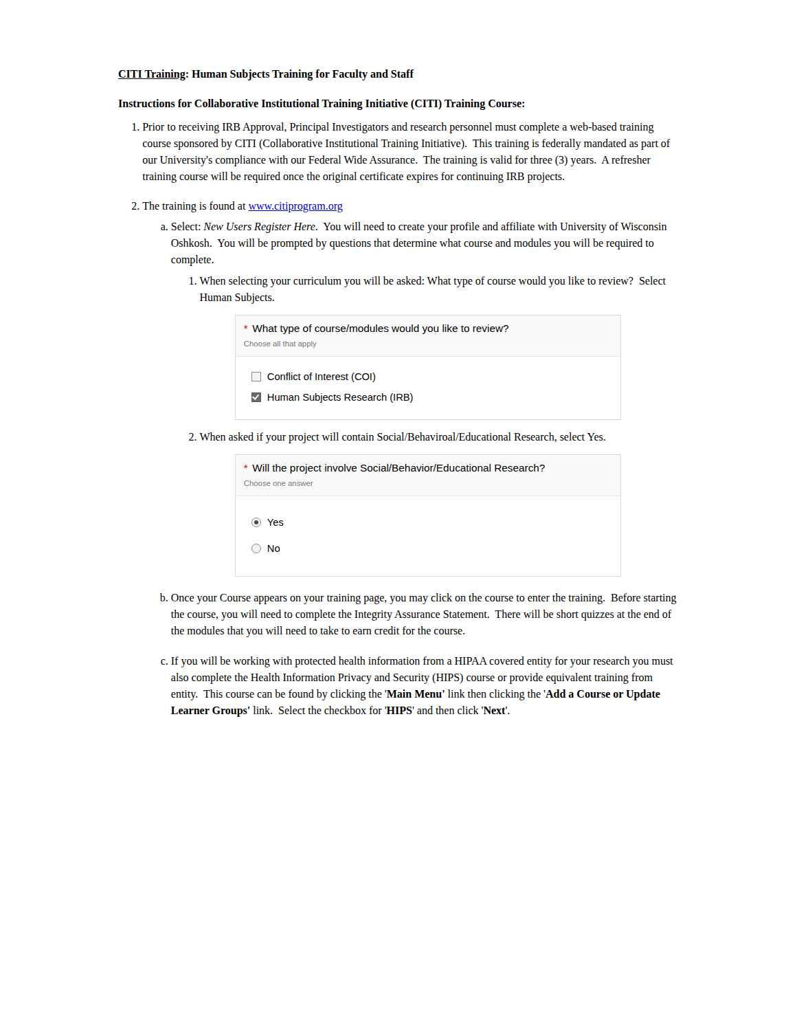CITI Training: Human Subjects Training for Faculty and Staff
Instructions for Collaborative Institutional Training Initiative (CITI) Training Course:
Prior to receiving IRB Approval, Principal Investigators and research personnel must complete a web-based training course sponsored by CITI (Collaborative Institutional Training Initiative). This training is federally mandated as part of our University's compliance with our Federal Wide Assurance. The training is valid for three (3) years. A refresher training course will be required once the original certificate expires for continuing IRB projects.
The training is found at www.citiprogram.org
Select: New Users Register Here. You will need to create your profile and affiliate with University of Wisconsin Oshkosh. You will be prompted by questions that determine what course and modules you will be required to complete.
When selecting your curriculum you will be asked: What type of course would you like to review? Select Human Subjects.
* What type of course/modules would you like to review? Choose all that apply
Conflict of Interest (COI)
Human Subjects Research (IRB)
When asked if your project will contain Social/Behaviroal/Educational Research, select Yes.
* Will the project involve Social/Behavior/Educational Research? Choose one answer
Yes
No
Once your Course appears on your training page, you may click on the course to enter the training. Before starting the course, you will need to complete the Integrity Assurance Statement. There will be short quizzes at the end of the modules that you will need to take to earn credit for the course.
If you will be working with protected health information from a HIPAA covered entity for your research you must also complete the Health Information Privacy and Security (HIPS) course or provide equivalent training from entity. This course can be found by clicking the 'Main Menu' link then clicking the 'Add a Course or Update Learner Groups' link. Select the checkbox for 'HIPS' and then click 'Next'.